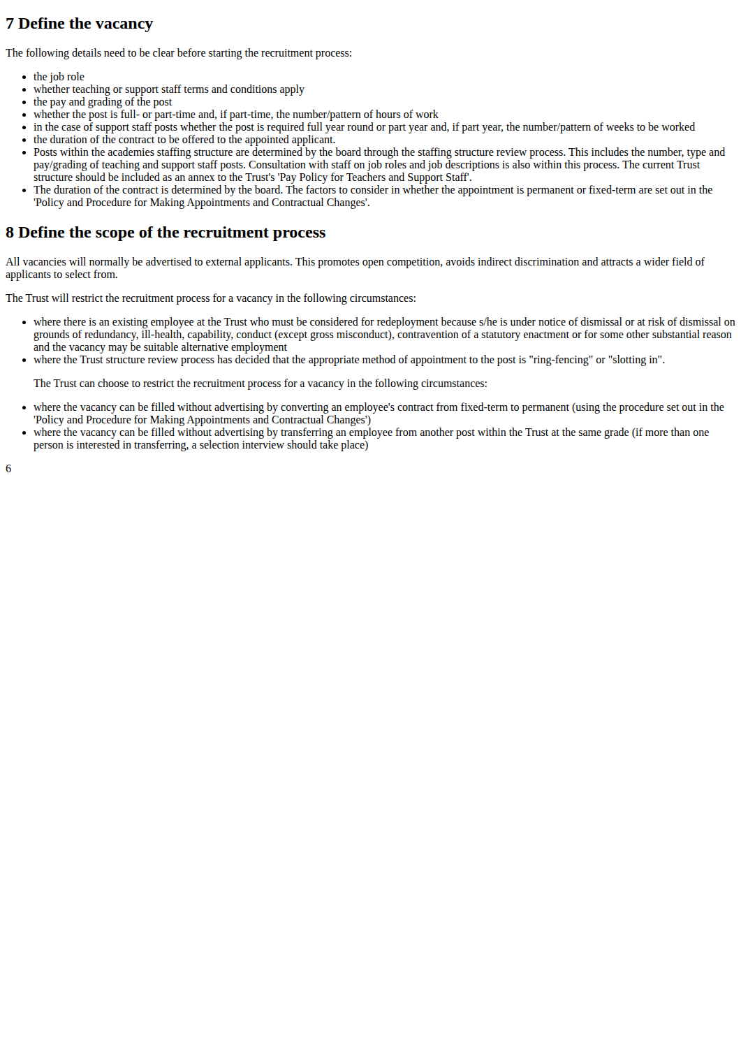7 Define the vacancy
The following details need to be clear before starting the recruitment process:
the job role
whether teaching or support staff terms and conditions apply
the pay and grading of the post
whether the post is full- or part-time and, if part-time, the number/pattern of hours of work
in the case of support staff posts whether the post is required full year round or part year and, if part year, the number/pattern of weeks to be worked
the duration of the contract to be offered to the appointed applicant.
Posts within the academies staffing structure are determined by the board through the staffing structure review process. This includes the number, type and pay/grading of teaching and support staff posts. Consultation with staff on job roles and job descriptions is also within this process. The current Trust structure should be included as an annex to the Trust's 'Pay Policy for Teachers and Support Staff'.
The duration of the contract is determined by the board. The factors to consider in whether the appointment is permanent or fixed-term are set out in the 'Policy and Procedure for Making Appointments and Contractual Changes'.
8 Define the scope of the recruitment process
All vacancies will normally be advertised to external applicants. This promotes open competition, avoids indirect discrimination and attracts a wider field of applicants to select from.
The Trust will restrict the recruitment process for a vacancy in the following circumstances:
where there is an existing employee at the Trust who must be considered for redeployment because s/he is under notice of dismissal or at risk of dismissal on grounds of redundancy, ill-health, capability, conduct (except gross misconduct), contravention of a statutory enactment or for some other substantial reason and the vacancy may be suitable alternative employment
where the Trust structure review process has decided that the appropriate method of appointment to the post is "ring-fencing" or "slotting in".
The Trust can choose to restrict the recruitment process for a vacancy in the following circumstances:
where the vacancy can be filled without advertising by converting an employee's contract from fixed-term to permanent (using the procedure set out in the 'Policy and Procedure for Making Appointments and Contractual Changes')
where the vacancy can be filled without advertising by transferring an employee from another post within the Trust at the same grade (if more than one person is interested in transferring, a selection interview should take place)
6